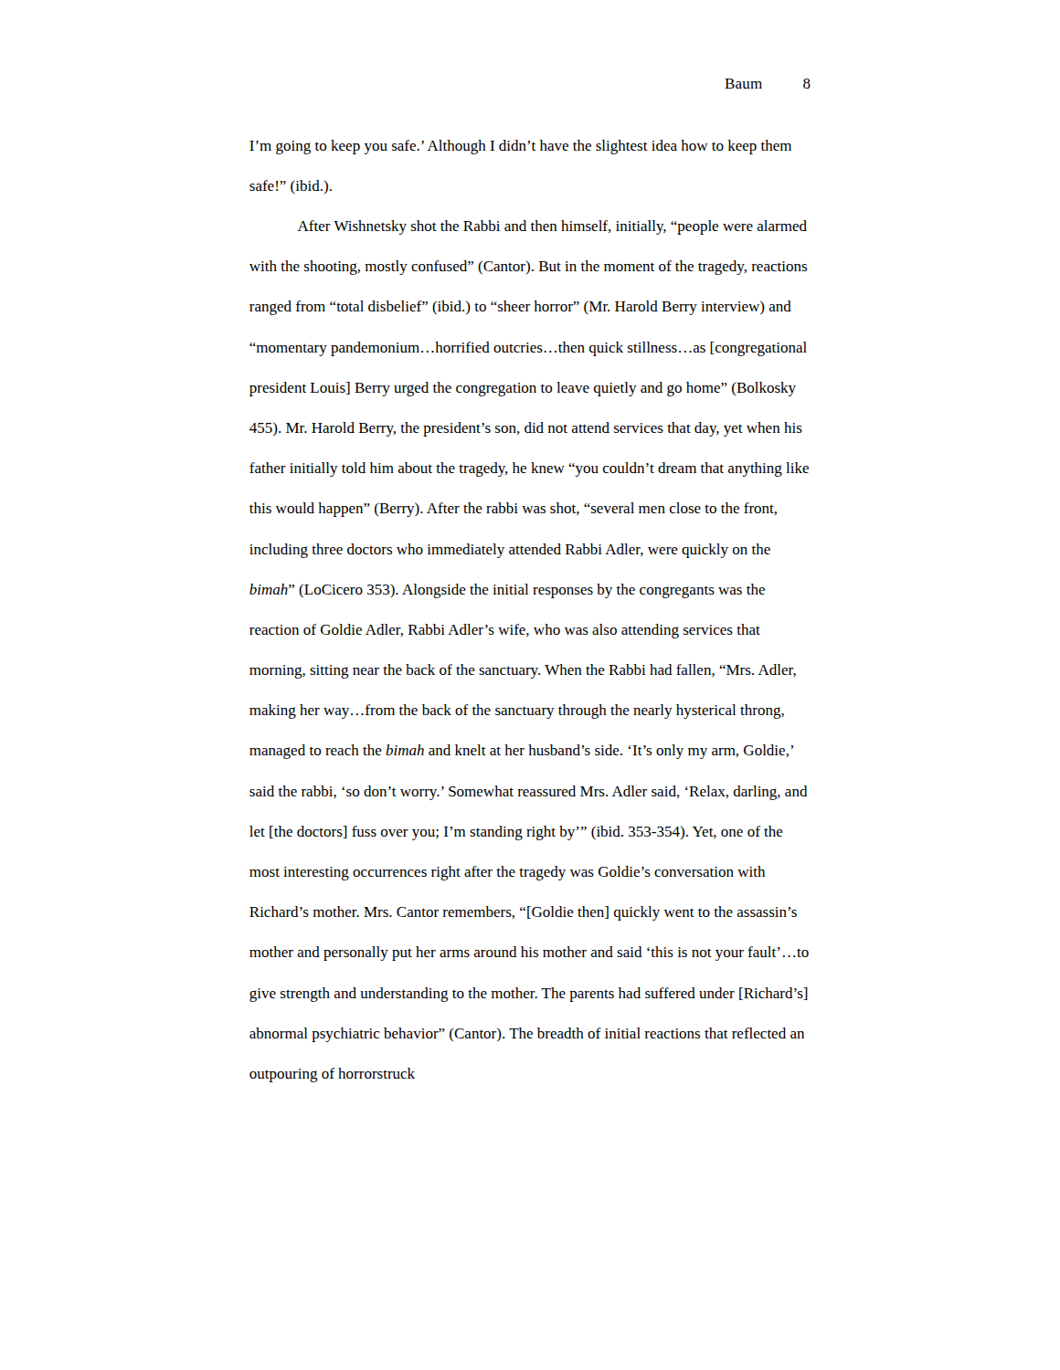Baum 8
I’m going to keep you safe.’ Although I didn’t have the slightest idea how to keep them safe!” (ibid.).
After Wishnetsky shot the Rabbi and then himself, initially, “people were alarmed with the shooting, mostly confused” (Cantor). But in the moment of the tragedy, reactions ranged from “total disbelief” (ibid.) to “sheer horror” (Mr. Harold Berry interview) and “momentary pandemonium…horrified outcries…then quick stillness…as [congregational president Louis] Berry urged the congregation to leave quietly and go home” (Bolkosky 455). Mr. Harold Berry, the president’s son, did not attend services that day, yet when his father initially told him about the tragedy, he knew “you couldn’t dream that anything like this would happen” (Berry). After the rabbi was shot, “several men close to the front, including three doctors who immediately attended Rabbi Adler, were quickly on the bimah” (LoCicero 353). Alongside the initial responses by the congregants was the reaction of Goldie Adler, Rabbi Adler’s wife, who was also attending services that morning, sitting near the back of the sanctuary. When the Rabbi had fallen, “Mrs. Adler, making her way…from the back of the sanctuary through the nearly hysterical throng, managed to reach the bimah and knelt at her husband’s side. ‘It’s only my arm, Goldie,’ said the rabbi, ‘so don’t worry.’ Somewhat reassured Mrs. Adler said, ‘Relax, darling, and let [the doctors] fuss over you; I’m standing right by’” (ibid. 353-354). Yet, one of the most interesting occurrences right after the tragedy was Goldie’s conversation with Richard’s mother. Mrs. Cantor remembers, “[Goldie then] quickly went to the assassin’s mother and personally put her arms around his mother and said ‘this is not your fault’…to give strength and understanding to the mother. The parents had suffered under [Richard’s] abnormal psychiatric behavior” (Cantor). The breadth of initial reactions that reflected an outpouring of horrorstruck